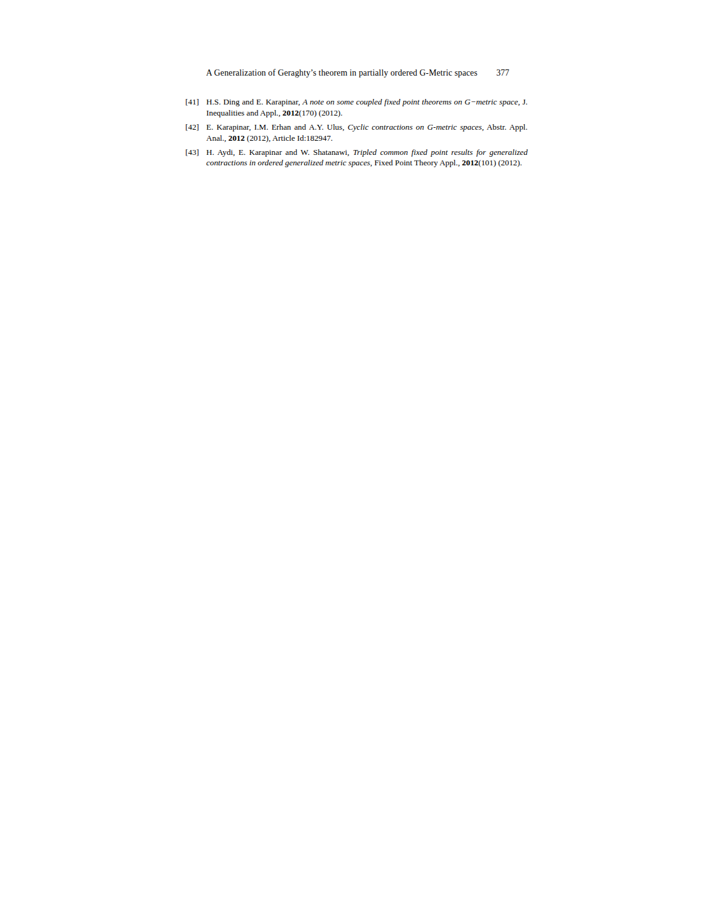A Generalization of Geraghty’s theorem in partially ordered G-Metric spaces 377
[41] H.S. Ding and E. Karapinar, A note on some coupled fixed point theorems on G−metric space, J. Inequalities and Appl., 2012(170) (2012).
[42] E. Karapinar, I.M. Erhan and A.Y. Ulus, Cyclic contractions on G-metric spaces, Abstr. Appl. Anal., 2012 (2012), Article Id:182947.
[43] H. Aydi, E. Karapinar and W. Shatanawi, Tripled common fixed point results for generalized contractions in ordered generalized metric spaces, Fixed Point Theory Appl., 2012(101) (2012).